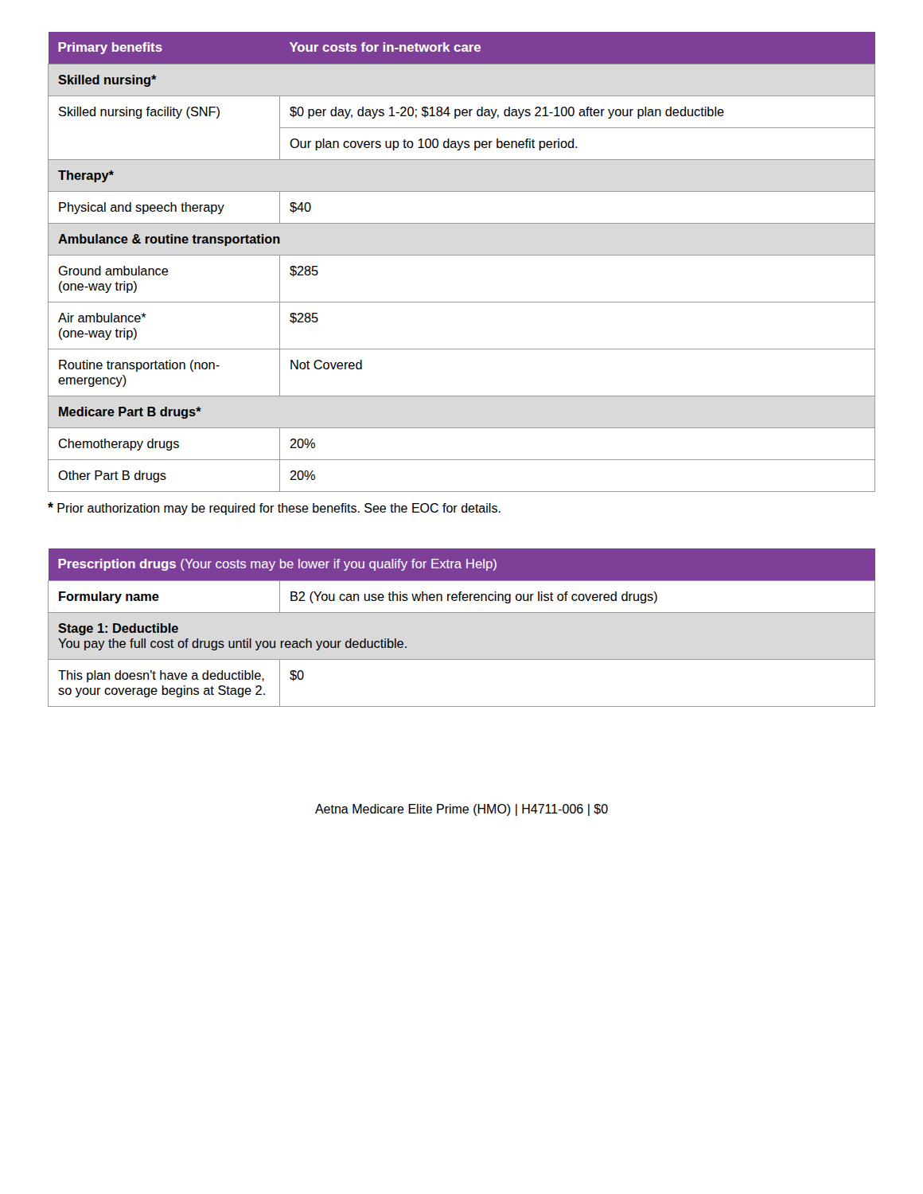| Primary benefits | Your costs for in-network care |
| --- | --- |
| Skilled nursing* |
| Skilled nursing facility (SNF) | $0 per day, days 1-20; $184 per day, days 21-100 after your plan deductible |
| Our plan covers up to 100 days per benefit period. |
| Therapy* |
| Physical and speech therapy | $40 |
| Ambulance & routine transportation |
| Ground ambulance (one-way trip) | $285 |
| Air ambulance* (one-way trip) | $285 |
| Routine transportation (non-emergency) | Not Covered |
| Medicare Part B drugs* |
| Chemotherapy drugs | 20% |
| Other Part B drugs | 20% |
* Prior authorization may be required for these benefits. See the EOC for details.
| Prescription drugs (Your costs may be lower if you qualify for Extra Help) |
| --- |
| Formulary name | B2 (You can use this when referencing our list of covered drugs) |
| Stage 1: Deductible You pay the full cost of drugs until you reach your deductible. |
| This plan doesn't have a deductible, so your coverage begins at Stage 2. | $0 |
Aetna Medicare Elite Prime (HMO) | H4711-006 | $0